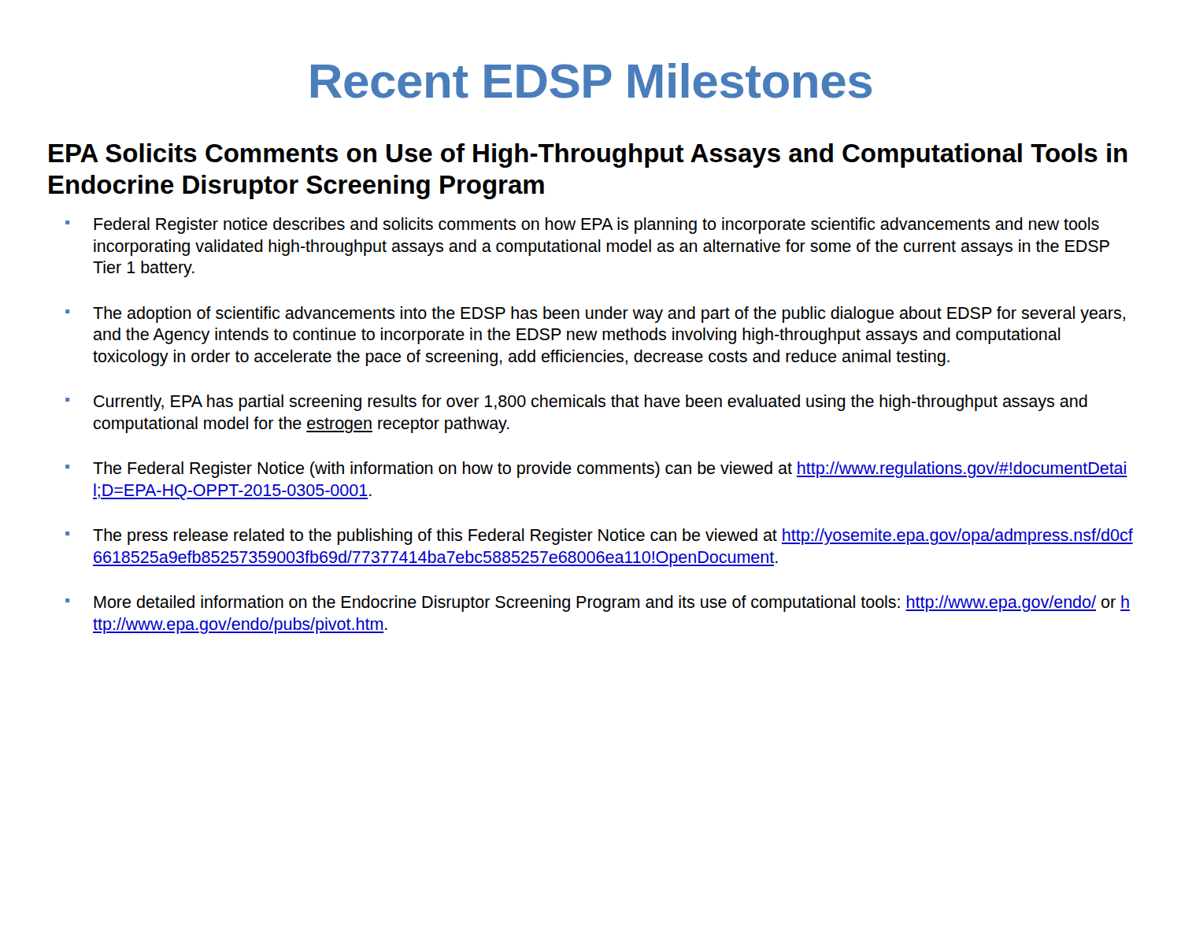Recent EDSP Milestones
EPA Solicits Comments on Use of High-Throughput Assays and Computational Tools in Endocrine Disruptor Screening Program
Federal Register notice describes and solicits comments on how EPA is planning to incorporate scientific advancements and new tools incorporating validated high-throughput assays and a computational model as an alternative for some of the current assays in the EDSP Tier 1 battery.
The adoption of scientific advancements into the EDSP has been under way and part of the public dialogue about EDSP for several years, and the Agency intends to continue to incorporate in the EDSP new methods involving high-throughput assays and computational toxicology in order to accelerate the pace of screening, add efficiencies, decrease costs and reduce animal testing.
Currently, EPA has partial screening results for over 1,800 chemicals that have been evaluated using the high-throughput assays and computational model for the estrogen receptor pathway.
The Federal Register Notice (with information on how to provide comments) can be viewed at http://www.regulations.gov/#!documentDetail;D=EPA-HQ-OPPT-2015-0305-0001.
The press release related to the publishing of this Federal Register Notice can be viewed at http://yosemite.epa.gov/opa/admpress.nsf/d0cf6618525a9efb85257359003fb69d/77377414ba7ebc5885257e68006ea110!OpenDocument.
More detailed information on the Endocrine Disruptor Screening Program and its use of computational tools: http://www.epa.gov/endo/ or http://www.epa.gov/endo/pubs/pivot.htm.